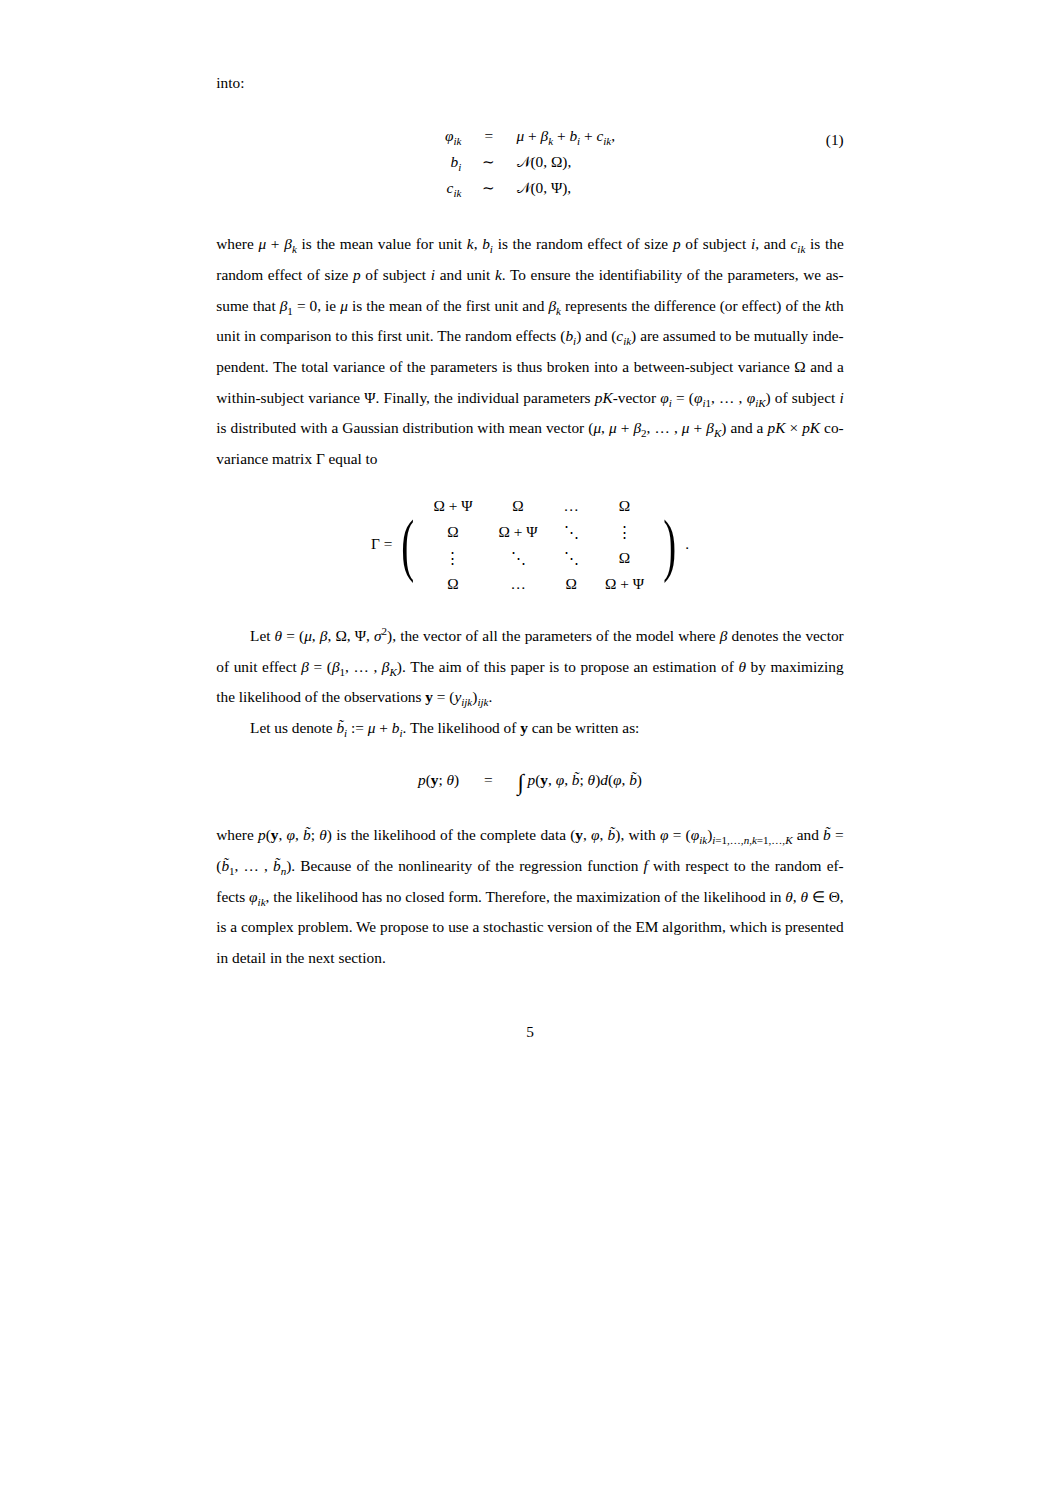into:
(1)
| φ ik | = | μ + β k + b i + c ik , |
| b i | ∼ | 𝒩(0, Ω), |
| c ik | ∼ | 𝒩(0, Ψ), |
where μ + βk is the mean value for unit k, bi is the random effect of size p of subject i, and cik is the random effect of size p of subject i and unit k. To ensure the identifiability of the parameters, we assume that β1 = 0, ie μ is the mean of the first unit and βk represents the difference (or effect) of the kth unit in comparison to this first unit. The random effects (bi) and (cik) are assumed to be mutually independent. The total variance of the parameters is thus broken into a between-subject variance Ω and a within-subject variance Ψ. Finally, the individual parameters pK-vector φi = (φi1, … , φiK) of subject i is distributed with a Gaussian distribution with mean vector (μ, μ + β2, … , μ + βK) and a pK × pK covariance matrix Γ equal to
Γ = (
| Ω + Ψ | Ω | … | Ω |
| Ω | Ω + Ψ | ⋱ | ⋮ |
| ⋮ | ⋱ | ⋱ | Ω |
| Ω | … | Ω | Ω + Ψ |
) .
Let θ = (μ, β, Ω, Ψ, σ2), the vector of all the parameters of the model where β denotes the vector of unit effect β = (β1, … , βK). The aim of this paper is to propose an estimation of θ by maximizing the likelihood of the observations y = (yijk)ijk.
Let us denote b̃i := μ + bi. The likelihood of y can be written as:
| p ( y ; θ ) | = | ∫ p ( y , φ , b̃ ; θ ) d ( φ , b̃ ) |
where p(y, φ, b̃; θ) is the likelihood of the complete data (y, φ, b̃), with φ = (φik)i=1,…,n,k=1,…,K and b̃ = (b̃1, … , b̃n). Because of the nonlinearity of the regression function f with respect to the random effects φik, the likelihood has no closed form. Therefore, the maximization of the likelihood in θ, θ ∈ Θ, is a complex problem. We propose to use a stochastic version of the EM algorithm, which is presented in detail in the next section.
5